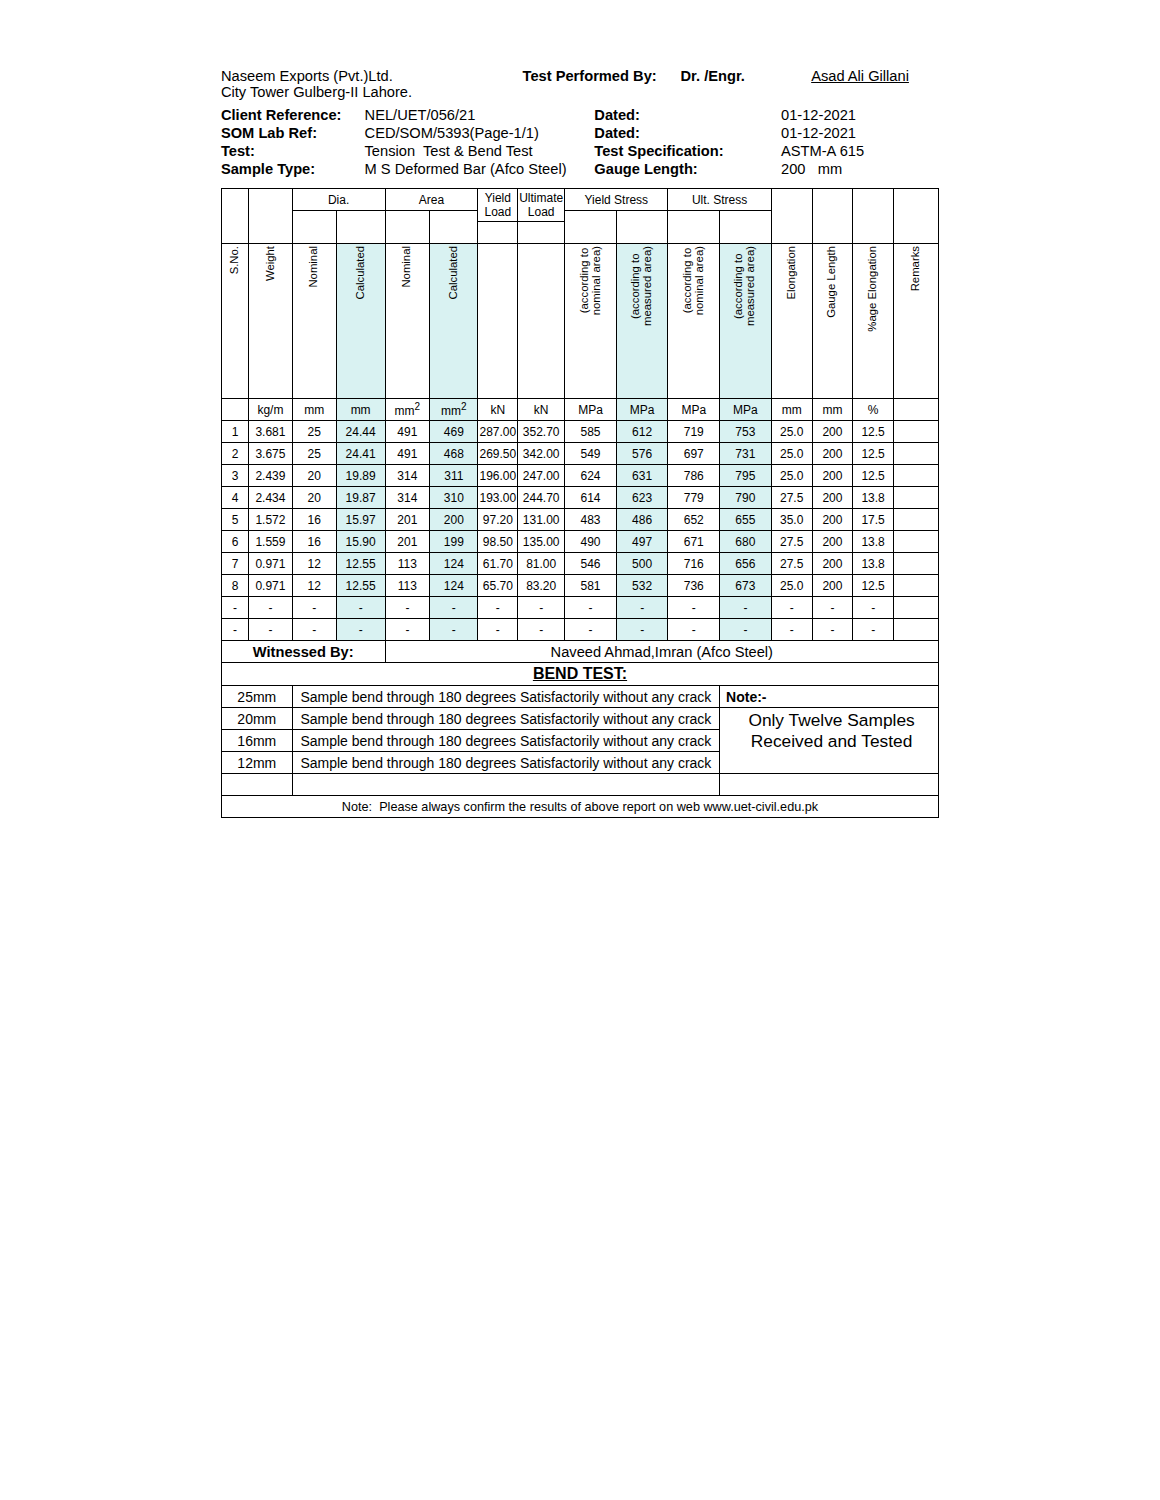| Naseem Exports (Pvt.)Ltd. | Test Performed By: | Dr. /Engr. | Asad Ali Gillani |
| City Tower Gulberg-II Lahore. |
| Client Reference: | NEL/UET/056/21 | Dated: | 01-12-2021 |
| SOM Lab Ref: | CED/SOM/5393(Page-1/1) | Dated: | 01-12-2021 |
| Test: | Tension Test & Bend Test | Test Specification: | ASTM-A 615 |
| Sample Type: | M S Deformed Bar (Afco Steel) | Gauge Length: | 200 mm |
| | | Dia. | Area | Yield Load | Ultimate Load | Yield Stress | Ult. Stress | | | | |
| S.No. | Weight | Nominal | Calculated | Nominal | Calculated | | | (according to nominal area) | (according to measured area) | (according to nominal area) | (according to measured area) | Elongation | Gauge Length | %age Elongation | Remarks |
| | kg/m | mm | mm | mm 2 | mm 2 | kN | kN | MPa | MPa | MPa | MPa | mm | mm | % | |
| 1 | 3.681 | 25 | 24.44 | 491 | 469 | 287.00 | 352.70 | 585 | 612 | 719 | 753 | 25.0 | 200 | 12.5 | |
| 2 | 3.675 | 25 | 24.41 | 491 | 468 | 269.50 | 342.00 | 549 | 576 | 697 | 731 | 25.0 | 200 | 12.5 | |
| 3 | 2.439 | 20 | 19.89 | 314 | 311 | 196.00 | 247.00 | 624 | 631 | 786 | 795 | 25.0 | 200 | 12.5 | |
| 4 | 2.434 | 20 | 19.87 | 314 | 310 | 193.00 | 244.70 | 614 | 623 | 779 | 790 | 27.5 | 200 | 13.8 | |
| 5 | 1.572 | 16 | 15.97 | 201 | 200 | 97.20 | 131.00 | 483 | 486 | 652 | 655 | 35.0 | 200 | 17.5 | |
| 6 | 1.559 | 16 | 15.90 | 201 | 199 | 98.50 | 135.00 | 490 | 497 | 671 | 680 | 27.5 | 200 | 13.8 | |
| 7 | 0.971 | 12 | 12.55 | 113 | 124 | 61.70 | 81.00 | 546 | 500 | 716 | 656 | 27.5 | 200 | 13.8 | |
| 8 | 0.971 | 12 | 12.55 | 113 | 124 | 65.70 | 83.20 | 581 | 532 | 736 | 673 | 25.0 | 200 | 12.5 | |
| - | - | - | - | - | - | - | - | - | - | - | - | - | - | - | |
| - | - | - | - | - | - | - | - | - | - | - | - | - | - | - | |
| Witnessed By: | Naveed Ahmad,Imran (Afco Steel) |
| BEND TEST: |
| 25mm | Sample bend through 180 degrees Satisfactorily without any crack | Note:- |
| 20mm | Sample bend through 180 degrees Satisfactorily without any crack | Only Twelve Samples Received and Tested |
| 16mm | Sample bend through 180 degrees Satisfactorily without any crack |
| 12mm | Sample bend through 180 degrees Satisfactorily without any crack |
| Note: Please always confirm the results of above report on web www.uet-civil.edu.pk |